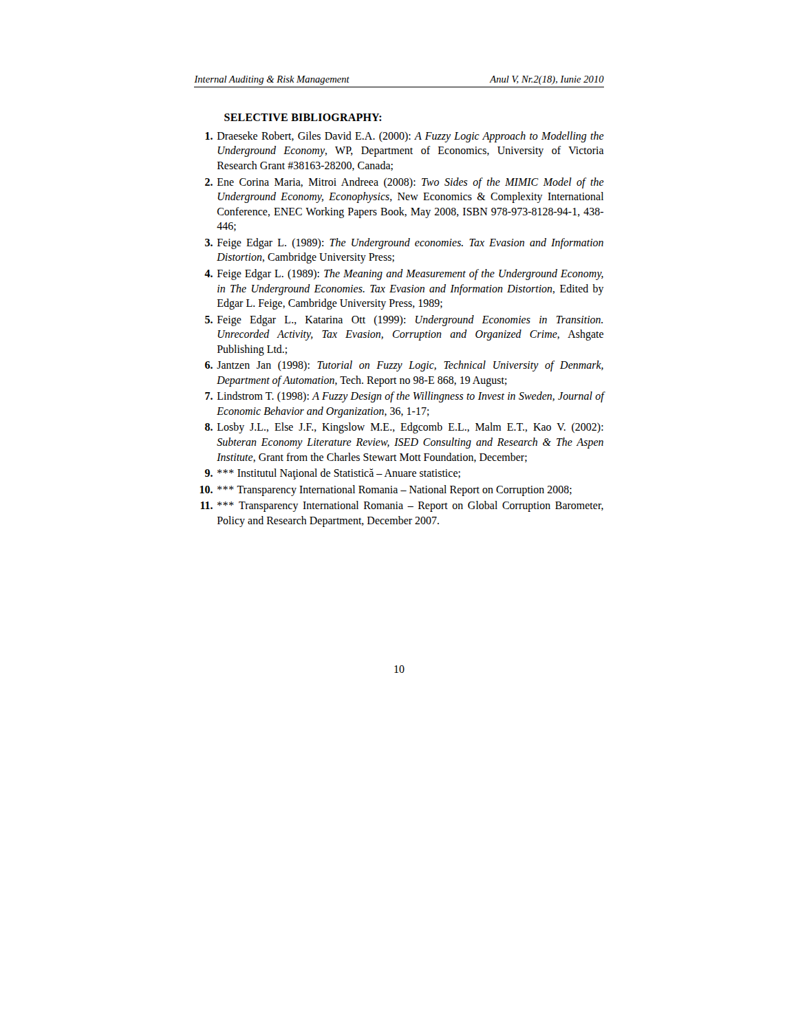Internal Auditing & Risk Management Anul V, Nr.2(18), Iunie 2010
SELECTIVE BIBLIOGRAPHY:
Draeseke Robert, Giles David E.A. (2000): A Fuzzy Logic Approach to Modelling the Underground Economy, WP, Department of Economics, University of Victoria Research Grant #38163-28200, Canada;
Ene Corina Maria, Mitroi Andreea (2008): Two Sides of the MIMIC Model of the Underground Economy, Econophysics, New Economics & Complexity International Conference, ENEC Working Papers Book, May 2008, ISBN 978-973-8128-94-1, 438-446;
Feige Edgar L. (1989): The Underground economies. Tax Evasion and Information Distortion, Cambridge University Press;
Feige Edgar L. (1989): The Meaning and Measurement of the Underground Economy, in The Underground Economies. Tax Evasion and Information Distortion, Edited by Edgar L. Feige, Cambridge University Press, 1989;
Feige Edgar L., Katarina Ott (1999): Underground Economies in Transition. Unrecorded Activity, Tax Evasion, Corruption and Organized Crime, Ashgate Publishing Ltd.;
Jantzen Jan (1998): Tutorial on Fuzzy Logic, Technical University of Denmark, Department of Automation, Tech. Report no 98-E 868, 19 August;
Lindstrom T. (1998): A Fuzzy Design of the Willingness to Invest in Sweden, Journal of Economic Behavior and Organization, 36, 1-17;
Losby J.L., Else J.F., Kingslow M.E., Edgcomb E.L., Malm E.T., Kao V. (2002): Subteran Economy Literature Review, ISED Consulting and Research & The Aspen Institute, Grant from the Charles Stewart Mott Foundation, December;
*** Institutul Naţional de Statistică – Anuare statistice;
*** Transparency International Romania – National Report on Corruption 2008;
*** Transparency International Romania – Report on Global Corruption Barometer, Policy and Research Department, December 2007.
10